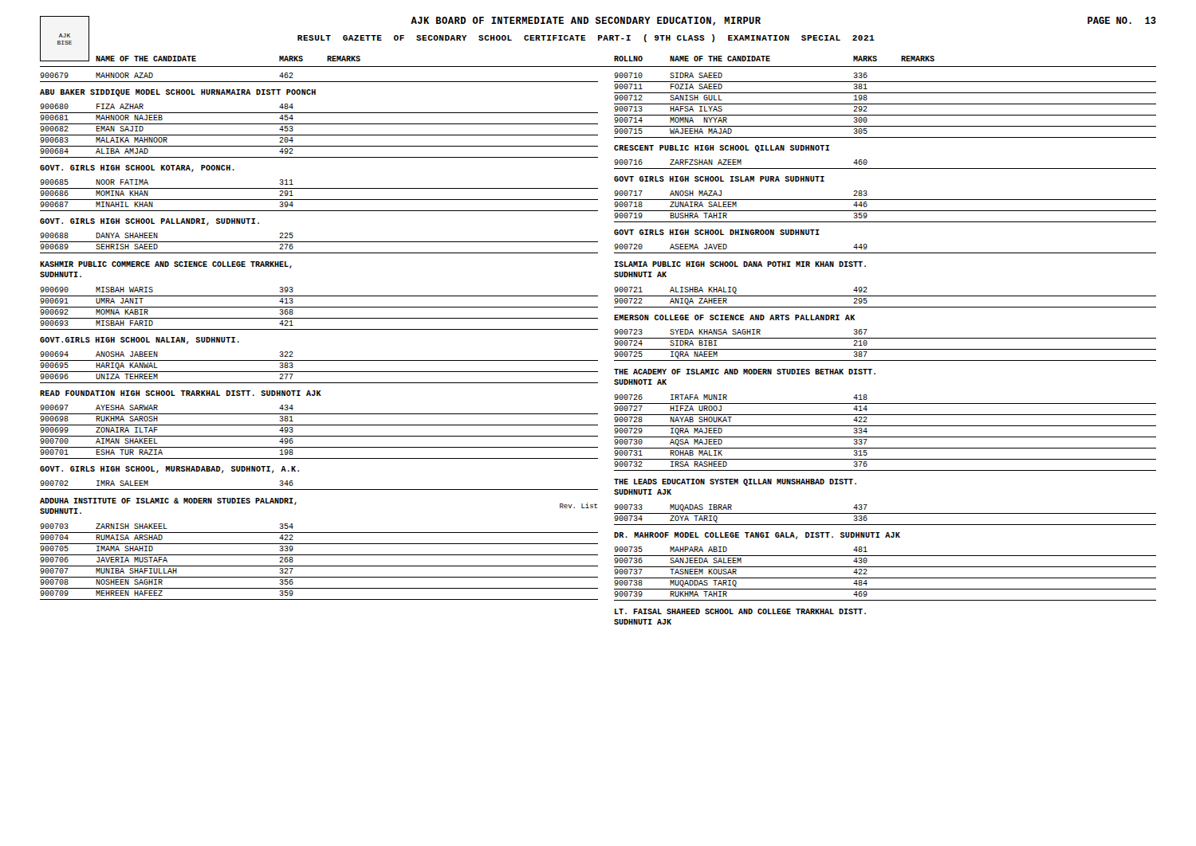AJK
BISE
AJK BOARD OF INTERMEDIATE AND SECONDARY EDUCATION, MIRPUR
RESULT GAZETTE OF SECONDARY SCHOOL CERTIFICATE PART-I ( 9TH CLASS ) EXAMINATION SPECIAL 2021
PAGE NO. 13
ROLL-NO NAME OF THE CANDIDATE MARKS REMARKS
ROLLNO NAME OF THE CANDIDATE MARKS REMARKS
900679 MAHNOOR AZAD 462
ABU BAKER SIDDIQUE MODEL SCHOOL HURNAMAIRA DISTT POONCH
900680 FIZA AZHAR 484
900681 MAHNOOR NAJEEB 454
900682 EMAN SAJID 453
900683 MALAIKA MAHNOOR 204
900684 ALIBA AMJAD 492
GOVT. GIRLS HIGH SCHOOL KOTARA, POONCH.
900685 NOOR FATIMA 311
900686 MOMINA KHAN 291
900687 MINAHIL KHAN 394
GOVT. GIRLS HIGH SCHOOL PALLANDRI, SUDHNUTI.
900688 DANYA SHAHEEN 225
900689 SEHRISH SAEED 276
KASHMIR PUBLIC COMMERCE AND SCIENCE COLLEGE TRARKHEL,
SUDHNUTI.
900690 MISBAH WARIS 393
900691 UMRA JANIT 413
900692 MOMNA KABIR 368
900693 MISBAH FARID 421
GOVT.GIRLS HIGH SCHOOL NALIAN, SUDHNUTI.
900694 ANOSHA JABEEN 322
900695 HARIQA KANWAL 383
900696 UNIZA TEHREEM 277
READ FOUNDATION HIGH SCHOOL TRARKHAL DISTT. SUDHNOTI AJK
900697 AYESHA SARWAR 434
900698 RUKHMA SAROSH 381
900699 ZONAIRA ILTAF 493
900700 AIMAN SHAKEEL 496
900701 ESHA TUR RAZIA 198
GOVT. GIRLS HIGH SCHOOL, MURSHADABAD, SUDHNOTI, A.K.
900702 IMRA SALEEM 346
ADDUHA INSTITUTE OF ISLAMIC & MODERN STUDIES PALANDRI,
SUDHNUTI.
Rev. List
900703 ZARNISH SHAKEEL 354
900704 RUMAISA ARSHAD 422
900705 IMAMA SHAHID 339
900706 JAVERIA MUSTAFA 268
900707 MUNIBA SHAFIULLAH 327
900708 NOSHEEN SAGHIR 356
900709 MEHREEN HAFEEZ 359
900710 SIDRA SAEED 336
900711 FOZIA SAEED 381
900712 SANISH GULL 198
900713 HAFSA ILYAS 292
900714 MOMNA NYYAR 300
900715 WAJEEHA MAJAD 305
CRESCENT PUBLIC HIGH SCHOOL QILLAN SUDHNOTI
900716 ZARFZSHAN AZEEM 460
GOVT GIRLS HIGH SCHOOL ISLAM PURA SUDHNUTI
900717 ANOSH MAZAJ 283
900718 ZUNAIRA SALEEM 446
900719 BUSHRA TAHIR 359
GOVT GIRLS HIGH SCHOOL DHINGROON SUDHNUTI
900720 ASEEMA JAVED 449
ISLAMIA PUBLIC HIGH SCHOOL DANA POTHI MIR KHAN DISTT.
SUDHNUTI AK
900721 ALISHBA KHALIQ 492
900722 ANIQA ZAHEER 295
EMERSON COLLEGE OF SCIENCE AND ARTS PALLANDRI AK
900723 SYEDA KHANSA SAGHIR 367
900724 SIDRA BIBI 210
900725 IQRA NAEEM 387
THE ACADEMY OF ISLAMIC AND MODERN STUDIES BETHAK DISTT.
SUDHNOTI AK
900726 IRTAFA MUNIR 418
900727 HIFZA UROOJ 414
900728 NAYAB SHOUKAT 422
900729 IQRA MAJEED 334
900730 AQSA MAJEED 337
900731 ROHAB MALIK 315
900732 IRSA RASHEED 376
THE LEADS EDUCATION SYSTEM QILLAN MUNSHAHBAD DISTT.
SUDHNUTI AJK
900733 MUQADAS IBRAR 437
900734 ZOYA TARIQ 336
DR. MAHROOF MODEL COLLEGE TANGI GALA, DISTT. SUDHNUTI AJK
900735 MAHPARA ABID 481
900736 SANJEEDA SALEEM 430
900737 TASNEEM KOUSAR 422
900738 MUQADDAS TARIQ 484
900739 RUKHMA TAHIR 469
LT. FAISAL SHAHEED SCHOOL AND COLLEGE TRARKHAL DISTT.
SUDHNUTI AJK